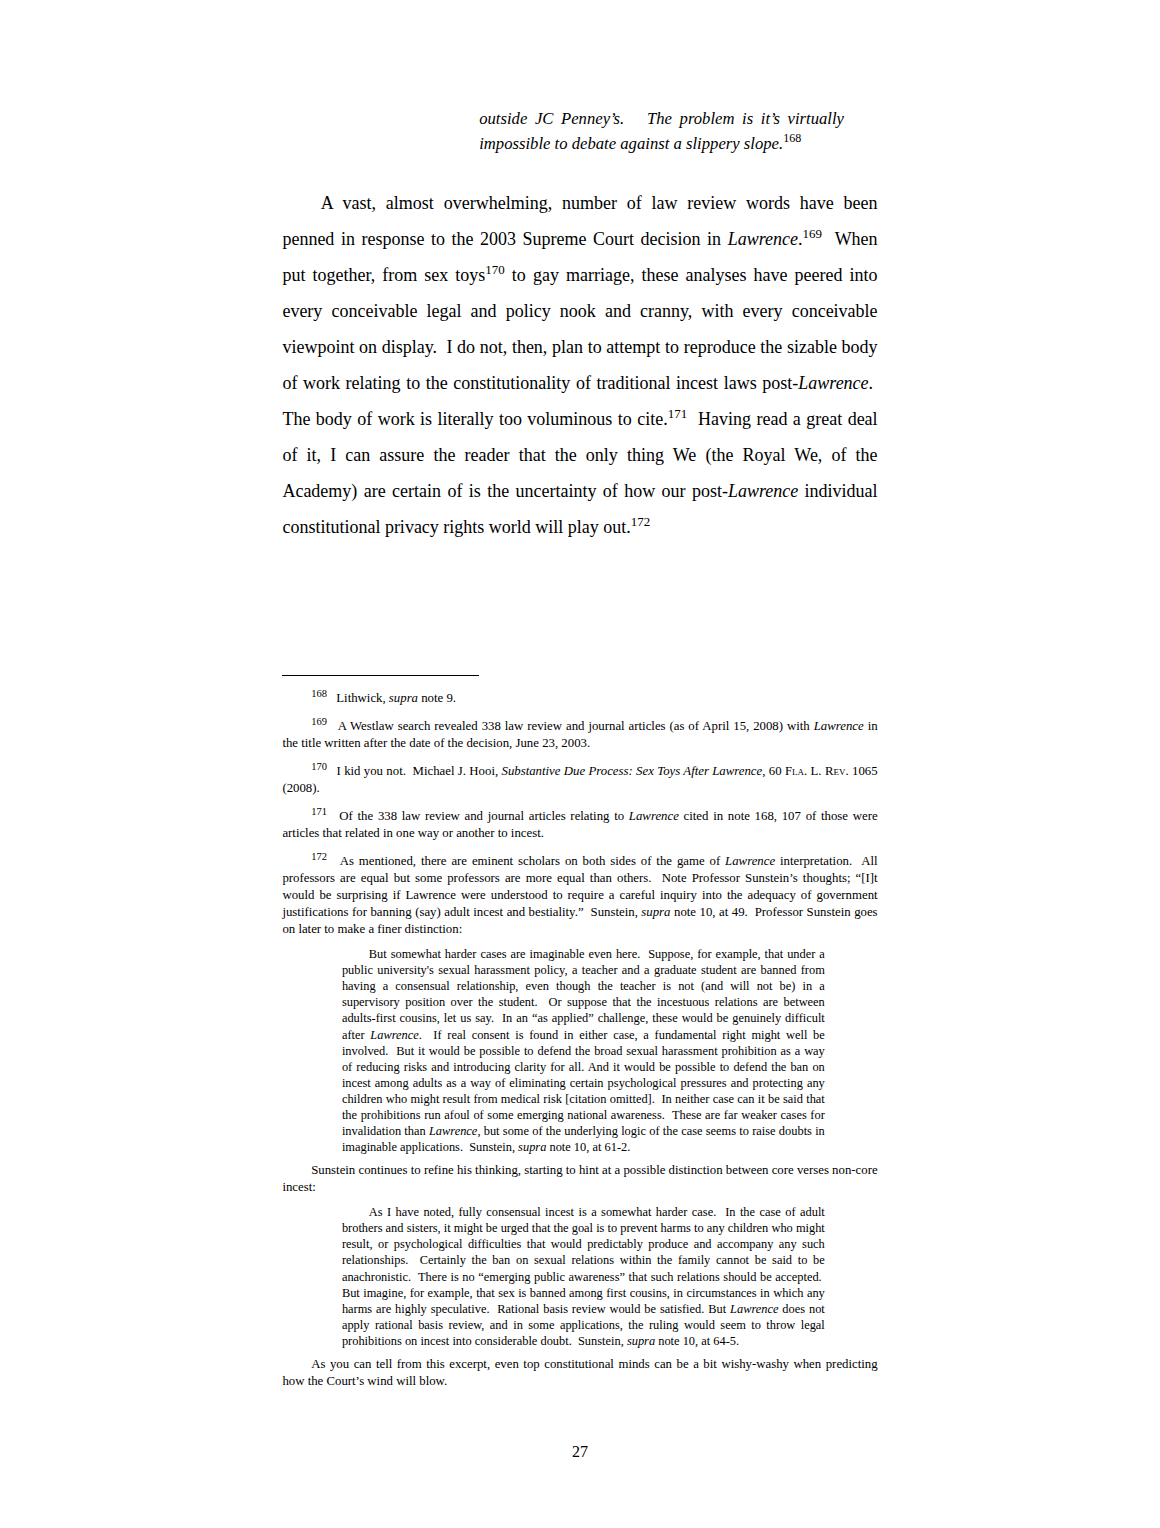outside JC Penney’s. The problem is it’s virtually impossible to debate against a slippery slope.168
A vast, almost overwhelming, number of law review words have been penned in response to the 2003 Supreme Court decision in Lawrence.169 When put together, from sex toys170 to gay marriage, these analyses have peered into every conceivable legal and policy nook and cranny, with every conceivable viewpoint on display. I do not, then, plan to attempt to reproduce the sizable body of work relating to the constitutionality of traditional incest laws post-Lawrence. The body of work is literally too voluminous to cite.171 Having read a great deal of it, I can assure the reader that the only thing We (the Royal We, of the Academy) are certain of is the uncertainty of how our post-Lawrence individual constitutional privacy rights world will play out.172
168 Lithwick, supra note 9.
169 A Westlaw search revealed 338 law review and journal articles (as of April 15, 2008) with Lawrence in the title written after the date of the decision, June 23, 2003.
170 I kid you not. Michael J. Hooi, Substantive Due Process: Sex Toys After Lawrence, 60 Fla. L. Rev. 1065 (2008).
171 Of the 338 law review and journal articles relating to Lawrence cited in note 168, 107 of those were articles that related in one way or another to incest.
172 As mentioned, there are eminent scholars on both sides of the game of Lawrence interpretation. All professors are equal but some professors are more equal than others. Note Professor Sunstein’s thoughts; “[I]t would be surprising if Lawrence were understood to require a careful inquiry into the adequacy of government justifications for banning (say) adult incest and bestiality.” Sunstein, supra note 10, at 49. Professor Sunstein goes on later to make a finer distinction:
But somewhat harder cases are imaginable even here. Suppose, for example, that under a public university's sexual harassment policy, a teacher and a graduate student are banned from having a consensual relationship, even though the teacher is not (and will not be) in a supervisory position over the student. Or suppose that the incestuous relations are between adults-first cousins, let us say. In an “as applied” challenge, these would be genuinely difficult after Lawrence. If real consent is found in either case, a fundamental right might well be involved. But it would be possible to defend the broad sexual harassment prohibition as a way of reducing risks and introducing clarity for all. And it would be possible to defend the ban on incest among adults as a way of eliminating certain psychological pressures and protecting any children who might result from medical risk [citation omitted]. In neither case can it be said that the prohibitions run afoul of some emerging national awareness. These are far weaker cases for invalidation than Lawrence, but some of the underlying logic of the case seems to raise doubts in imaginable applications. Sunstein, supra note 10, at 61-2.
Sunstein continues to refine his thinking, starting to hint at a possible distinction between core verses non-core incest:
As I have noted, fully consensual incest is a somewhat harder case. In the case of adult brothers and sisters, it might be urged that the goal is to prevent harms to any children who might result, or psychological difficulties that would predictably produce and accompany any such relationships. Certainly the ban on sexual relations within the family cannot be said to be anachronistic. There is no “emerging public awareness” that such relations should be accepted. But imagine, for example, that sex is banned among first cousins, in circumstances in which any harms are highly speculative. Rational basis review would be satisfied. But Lawrence does not apply rational basis review, and in some applications, the ruling would seem to throw legal prohibitions on incest into considerable doubt. Sunstein, supra note 10, at 64-5.
As you can tell from this excerpt, even top constitutional minds can be a bit wishy-washy when predicting how the Court’s wind will blow.
27